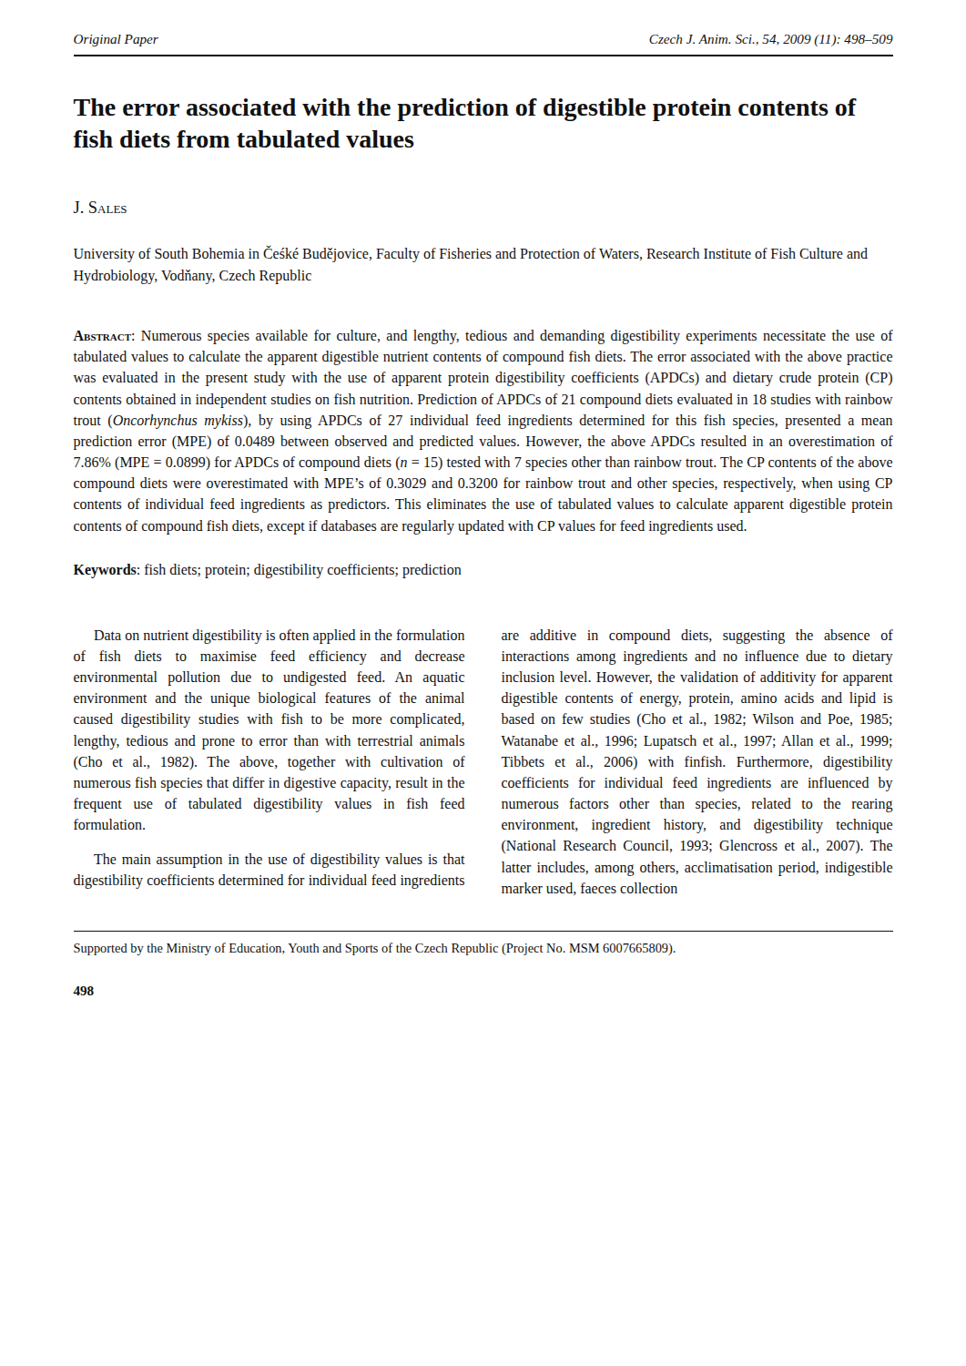Original Paper Czech J. Anim. Sci., 54, 2009 (11): 498–509
The error associated with the prediction of digestible protein contents of fish diets from tabulated values
J. Sales
University of South Bohemia in Čeśké Budějovice, Faculty of Fisheries and Protection of Waters, Research Institute of Fish Culture and Hydrobiology, Vodňany, Czech Republic
Abstract: Numerous species available for culture, and lengthy, tedious and demanding digestibility experiments necessitate the use of tabulated values to calculate the apparent digestible nutrient contents of compound fish diets. The error associated with the above practice was evaluated in the present study with the use of apparent protein digestibility coefficients (APDCs) and dietary crude protein (CP) contents obtained in independent studies on fish nutrition. Prediction of APDCs of 21 compound diets evaluated in 18 studies with rainbow trout (Oncorhynchus mykiss), by using APDCs of 27 individual feed ingredients determined for this fish species, presented a mean prediction error (MPE) of 0.0489 between observed and predicted values. However, the above APDCs resulted in an overestimation of 7.86% (MPE = 0.0899) for APDCs of compound diets (n = 15) tested with 7 species other than rainbow trout. The CP contents of the above compound diets were overestimated with MPE’s of 0.3029 and 0.3200 for rainbow trout and other species, respectively, when using CP contents of individual feed ingredients as predictors. This eliminates the use of tabulated values to calculate apparent digestible protein contents of compound fish diets, except if databases are regularly updated with CP values for feed ingredients used.
Keywords: fish diets; protein; digestibility coefficients; prediction
Data on nutrient digestibility is often applied in the formulation of fish diets to maximise feed efficiency and decrease environmental pollution due to undigested feed. An aquatic environment and the unique biological features of the animal caused digestibility studies with fish to be more complicated, lengthy, tedious and prone to error than with terrestrial animals (Cho et al., 1982). The above, together with cultivation of numerous fish species that differ in digestive capacity, result in the frequent use of tabulated digestibility values in fish feed formulation.
The main assumption in the use of digestibility values is that digestibility coefficients determined for individual feed ingredients are additive in compound diets, suggesting the absence of interactions among ingredients and no influence due to dietary inclusion level. However, the validation of additivity for apparent digestible contents of energy, protein, amino acids and lipid is based on few studies (Cho et al., 1982; Wilson and Poe, 1985; Watanabe et al., 1996; Lupatsch et al., 1997; Allan et al., 1999; Tibbets et al., 2006) with finfish. Furthermore, digestibility coefficients for individual feed ingredients are influenced by numerous factors other than species, related to the rearing environment, ingredient history, and digestibility technique (National Research Council, 1993; Glencross et al., 2007). The latter includes, among others, acclimatisation period, indigestible marker used, faeces collection
Supported by the Ministry of Education, Youth and Sports of the Czech Republic (Project No. MSM 6007665809).
498